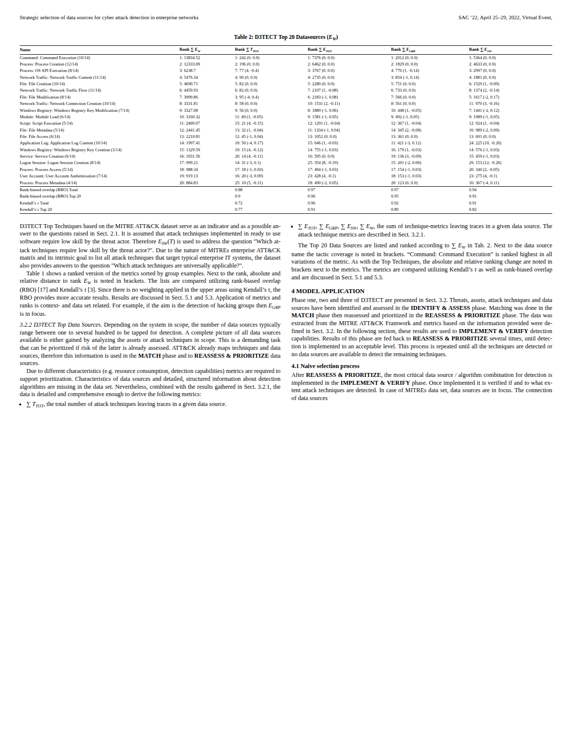Strategic selection of data sources for cyber attack detection in enterprise networks
SAC ’22, April 25–29, 2022, Virtual Event,
Table 2: D3TECT Top 20 Datasources (EW)
| Name | Rank ∑ E W | Rank ∑ T TOT | Rank ∑ E TOT | Rank ∑ E GRP | Rank ∑ E SW |
| --- | --- | --- | --- | --- | --- |
| Command: Command Execution (10/14) | 1: 13834.52 | 1: 242 (0, 0.0) | 1: 7376 (0, 0.0) | 1: 2012 (0, 0.0) | 1: 5364 (0, 0.0) |
| Process: Process Creation (12/14) | 2: 12333.09 | 2: 196 (0, 0.0) | 2: 6462 (0, 0.0) | 2: 1829 (0, 0.0) | 2: 4633 (0, 0.0) |
| Process: OS API Execution (8/14) | 3: 6238.7 | 7: 77 (4, -0.4) | 3: 3767 (0, 0.0) | 4: 770 (1, -0.14) | 3: 2997 (0, 0.0) |
| Network Traffic: Network Traffic Content (11/14) | 4: 5476.34 | 4: 90 (0, 0.0) | 4: 2735 (0, 0.0) | 3: 854 (-1, 0.14) | 4: 1881 (0, 0.0) |
| File: File Creation (10/14) | 5: 4690.71 | 5: 82 (0, 0.0) | 5: 2280 (0, 0.0) | 5: 751 (0, 0.0) | 6: 1529 (1, -0.09) |
| Network Traffic: Network Traffic Flow (11/14) | 6: 4459.93 | 6: 82 (0, 0.0) | 7: 2107 (1, -0.08) | 6: 733 (0, 0.0) | 8: 1374 (2, -0.14) |
| File: File Modification (8/14) | 7: 3999.86 | 3: 95 (-4, 0.4) | 6: 2183 (-1, 0.08) | 7: 566 (0, 0.0) | 5: 1617 (-2, 0.17) |
| Network Traffic: Network Connection Creation (10/14) | 8: 3331.81 | 8: 58 (0, 0.0) | 10: 1531 (2, -0.11) | 8: 561 (0, 0.0) | 11: 970 (3, -0.16) |
| Windows Registry: Windows Registry Key Modification (7/14) | 9: 3327.08 | 9: 56 (0, 0.0) | 8: 1889 (-1, 0.06) | 10: 448 (1, -0.05) | 7: 1441 (-2, 0.12) |
| Module: Module Load (6/14) | 10: 3160.32 | 11: 49 (1, -0.05) | 9: 1581 (-1, 0.05) | 9: 492 (-1, 0.05) | 9: 1089 (-1, 0.05) |
| Script: Script Execution (5/14) | 11: 2469.07 | 15: 21 (4, -0.15) | 12: 1291 (1, -0.04) | 12: 367 (1, -0.04) | 12: 924 (1, -0.04) |
| File: File Metadata (5/14) | 12: 2441.45 | 13: 32 (1, -0.04) | 11: 1334 (-1, 0.04) | 14: 345 (2, -0.08) | 10: 989 (-2, 0.09) |
| File: File Access (6/14) | 13: 2210.81 | 12: 45 (-1, 0.04) | 13: 1052 (0, 0.0) | 13: 361 (0, 0.0) | 13: 691 (0, 0.0) |
| Application Log: Application Log Content (10/14) | 14: 1997.41 | 10: 50 (-4, 0.17) | 15: 646 (1, -0.03) | 11: 421 (-3, 0.12) | 24: 225 (10, -0.26) |
| Windows Registry: Windows Registry Key Creation (3/14) | 15: 1329.59 | 19: 15 (4, -0.12) | 14: 755 (-1, 0.03) | 16: 179 (1, -0.03) | 14: 576 (-1, 0.03) |
| Service: Service Creation (6/14) | 16: 1031.56 | 20: 14 (4, -0.11) | 16: 595 (0, 0.0) | 19: 136 (3, -0.09) | 15: 459 (-1, 0.03) |
| Logon Session: Logon Session Creation (8/14) | 17: 999.21 | 14: 31 (-3, 0.1) | 25: 354 (8, -0.19) | 15: 201 (-2, 0.06) | 29: 153 (12, -0.26) |
| Process: Process Access (5/14) | 18: 988.34 | 17: 18 (-1, 0.03) | 17: 494 (-1, 0.03) | 17: 154 (-1, 0.03) | 20: 340 (2, -0.05) |
| User Account: User Account Authentication (7/14) | 19: 919.13 | 16: 20 (-3, 0.09) | 23: 428 (4, -0.1) | 18: 153 (-1, 0.03) | 23: 275 (4, -0.1) |
| Process: Process Metadata (4/14) | 20: 884.83 | 25: 10 (5, -0.11) | 18: 490 (-2, 0.05) | 20: 123 (0, 0.0) | 16: 367 (-4, 0.11) |
| Rank-biased overlap (RBO) Total | | 0.88 | 0.97 | 0.97 | 0.94 |
| Rank-biased overlap (RBO) Top 20 | | 0.9 | 0.96 | 0.95 | 0.91 |
| Kendall’s τ Total | | 0.72 | 0.96 | 0.92 | 0.91 |
| Kendall’s τ Top 20 | | 0.77 | 0.91 | 0.89 | 0.82 |
D3TECT Top Techniques based on the MITRE ATT&CK dataset serve as an indicator and as a possible answer to the questions raised in Sect. 2.1. It is assumed that attack techniques implemented in ready to use software require low skill by the threat actor. Therefore ESW(T) is used to address the question "Which attack techniques require low skill by the threat actor?". Due to the nature of MITREs enterprise ATT&CK matrix and its intrinsic goal to list all attack techniques that target typical enterprise IT systems, the dataset also provides answers to the question "Which attack techniques are universally applicable?".
Table 1 shows a ranked version of the metrics sorted by group examples. Next to the rank, absolute and relative distance to rank EW is noted in brackets. The lists are compared utilizing rank-biased overlap (RBO) [17] and Kendall’s τ [3]. Since there is no weighting applied in the upper areas using Kendall’s τ, the RBO provides more accurate results. Results are discussed in Sect. 5.1 and 5.3. Application of metrics and ranks is context- and data set related. For example, if the aim is the detection of hacking groups then EGRP is in focus.
3.2.2 D3TECT Top Data Sources.
Depending on the system in scope, the number of data sources typically range between one to several hundred to be tapped for detection. A complete picture of all data sources available is either gained by analyzing the assets or attack techniques in scope. This is a demanding task that can be prioritized if risk of the latter is already assessed. ATT&CK already maps techniques and data sources, therefore this information is used in the MATCH phase and to REASSESS & PRIORITIZE data sources.
Due to different characteristics (e.g. resource consumption, detection capabilities) metrics are required to support prioritization. Characteristics of data sources and detailed, structured information about detection algorithms are missing in the data set. Nevertheless, combined with the results gathered in Sect. 3.2.1, the data is detailed and comprehensive enough to derive the following metrics:
∑ TTOT, the total number of attack techniques leaving traces in a given data source.
∑ ETOT, ∑ EGRP, ∑ ESW, ∑ EW, the sum of technique-metrics leaving traces in a given data source. The attack technique metrics are described in Sect. 3.2.1.
The Top 20 Data Sources are listed and ranked according to ∑ EW in Tab. 2. Next to the data source name the tactic coverage is noted in brackets. “Command: Command Execution” is ranked highest in all variations of the metric. As with the Top Techniques, the absolute and relative ranking change are noted in brackets next to the metrics. The metrics are compared utilizing Kendall’s τ as well as rank-biased overlap and are discussed in Sect. 5.1 and 5.3.
4 MODEL APPLICATION
Phase one, two and three of D3TECT are presented in Sect. 3.2. Threats, assets, attack techniques and data sources have been identified and assessed in the IDENTIFY & ASSESS phase. Matching was done in the MATCH phase then reassessed and prioritized in the REASSESS & PRIORITIZE phase. The data was extracted from the MITRE ATT&CK Framwork and metrics based on the information provided were defined in Sect. 3.2. In the following section, these results are used to IMPLEMENT & VERIFY detection capabilities. Results of this phase are fed back to REASSESS & PRIORITIZE several times, until detection is implemented to an acceptable level. This process is repeated until all the techniques are detected or no data sources are available to detect the remaining techniques.
4.1 Naive selection process
After REASSESS & PRIORITIZE, the most critical data source / algorithm combination for detection is implemented in the IMPLEMENT & VERIFY phase. Once implemented it is verified if and to what extent attack techniques are detected. In case of MITREs data set, data sources are in focus. The connection of data sources